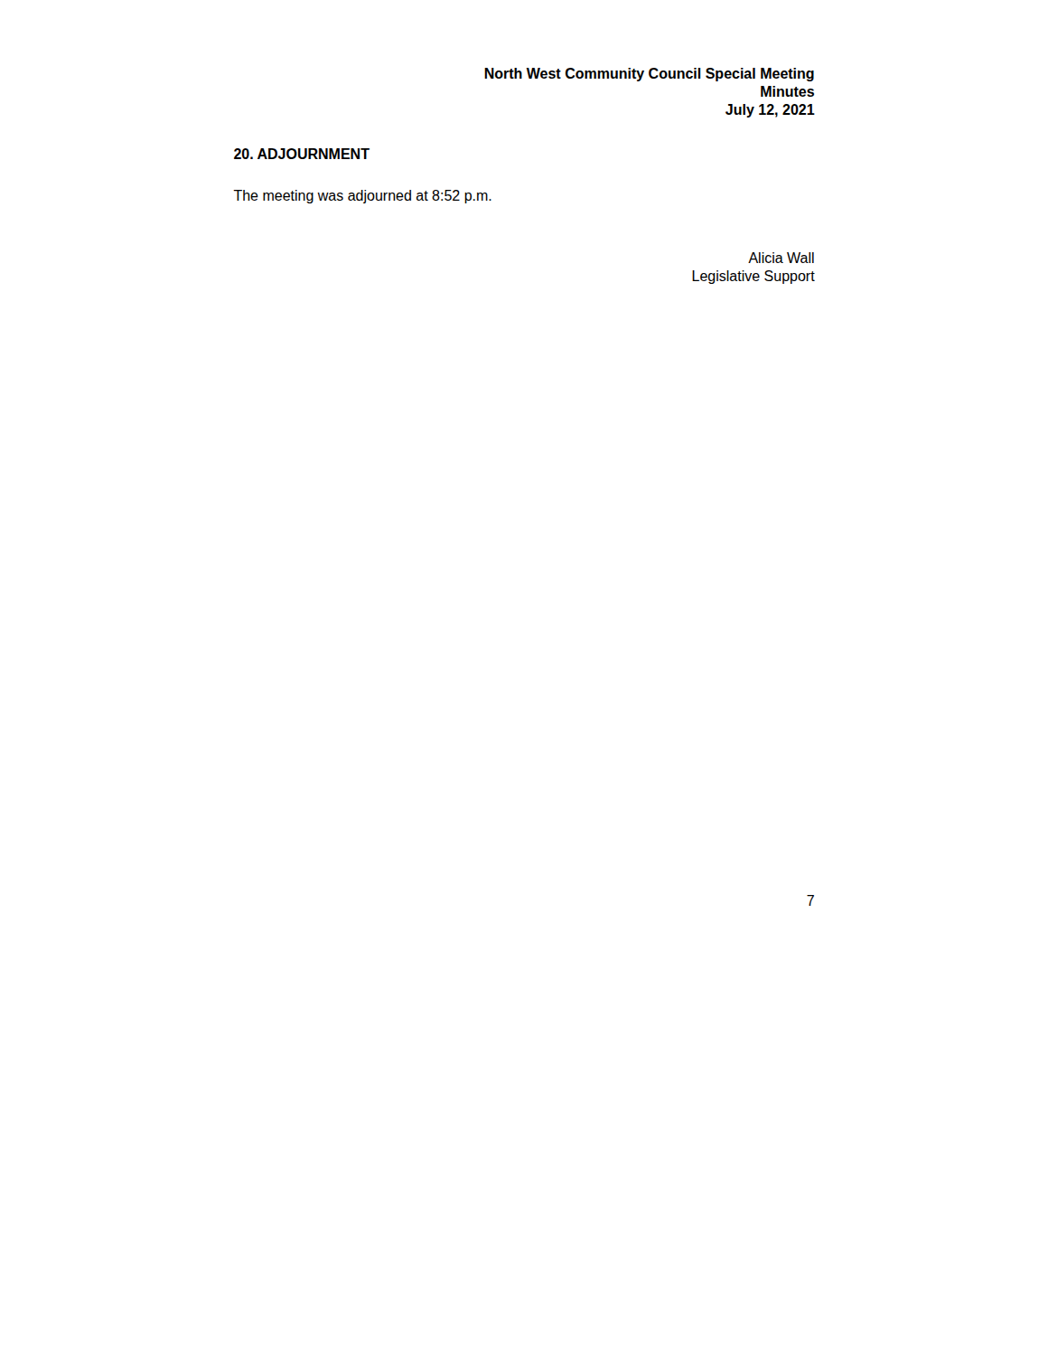North West Community Council Special Meeting
Minutes
July 12, 2021
20. ADJOURNMENT
The meeting was adjourned at 8:52 p.m.
Alicia Wall
Legislative Support
7